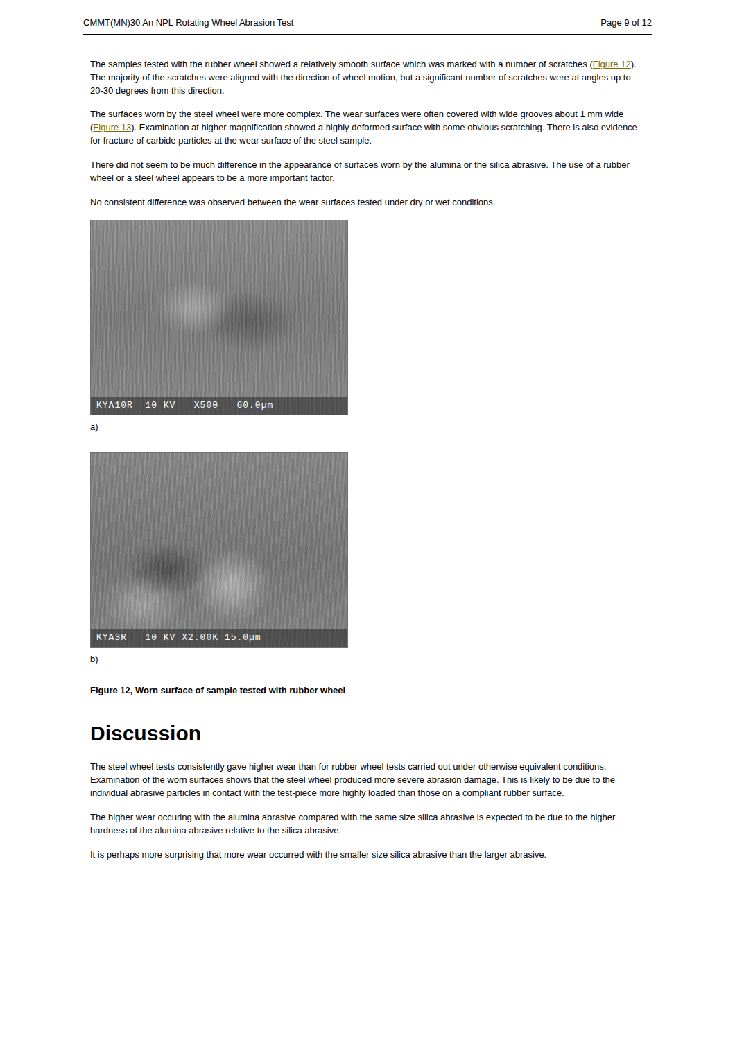CMMT(MN)30 An NPL Rotating Wheel Abrasion Test Page 9 of 12
The samples tested with the rubber wheel showed a relatively smooth surface which was marked with a number of scratches (Figure 12). The majority of the scratches were aligned with the direction of wheel motion, but a significant number of scratches were at angles up to 20-30 degrees from this direction.
The surfaces worn by the steel wheel were more complex. The wear surfaces were often covered with wide grooves about 1 mm wide (Figure 13). Examination at higher magnification showed a highly deformed surface with some obvious scratching. There is also evidence for fracture of carbide particles at the wear surface of the steel sample.
There did not seem to be much difference in the appearance of surfaces worn by the alumina or the silica abrasive. The use of a rubber wheel or a steel wheel appears to be a more important factor.
No consistent difference was observed between the wear surfaces tested under dry or wet conditions.
KYA10R 10 KV X500 60.0µm
a)
KYA3R 10 KV X2.00K 15.0µm
b)
Figure 12, Worn surface of sample tested with rubber wheel
Discussion
The steel wheel tests consistently gave higher wear than for rubber wheel tests carried out under otherwise equivalent conditions. Examination of the worn surfaces shows that the steel wheel produced more severe abrasion damage. This is likely to be due to the individual abrasive particles in contact with the test-piece more highly loaded than those on a compliant rubber surface.
The higher wear occuring with the alumina abrasive compared with the same size silica abrasive is expected to be due to the higher hardness of the alumina abrasive relative to the silica abrasive.
It is perhaps more surprising that more wear occurred with the smaller size silica abrasive than the larger abrasive.